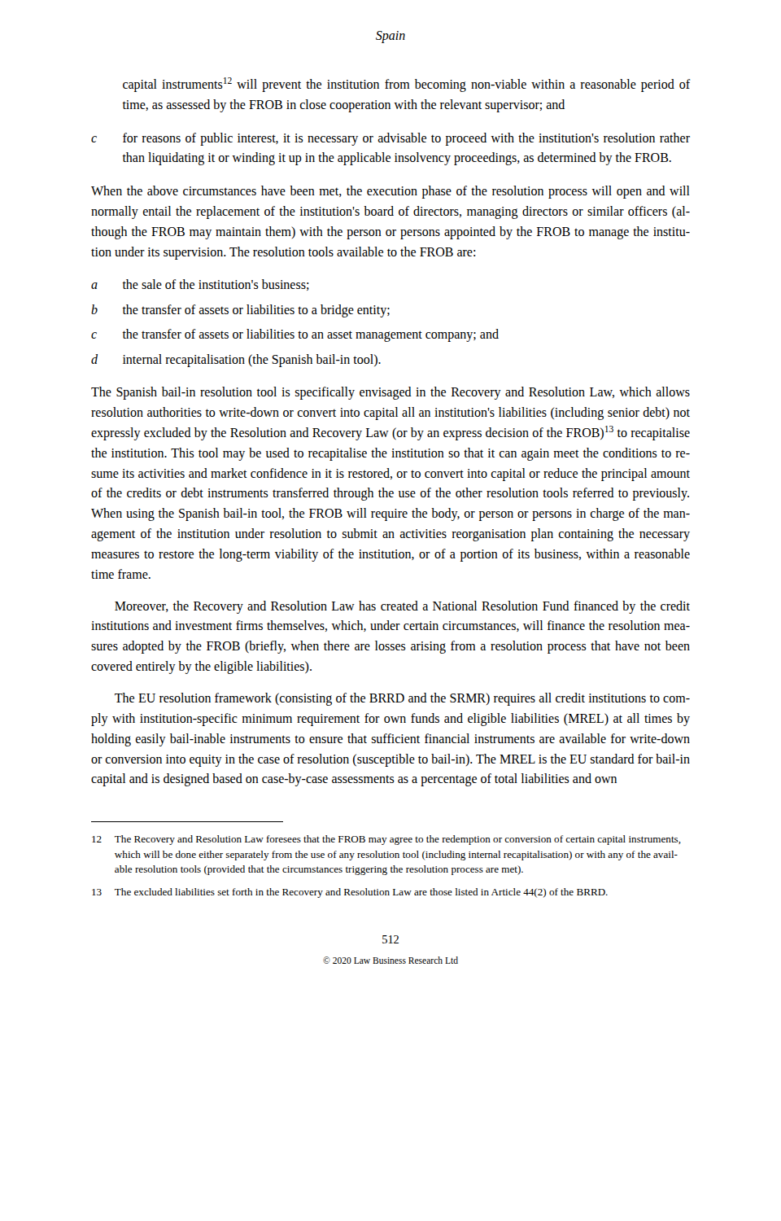Spain
capital instruments12 will prevent the institution from becoming non-viable within a reasonable period of time, as assessed by the FROB in close cooperation with the relevant supervisor; and
cfor reasons of public interest, it is necessary or advisable to proceed with the institution's resolution rather than liquidating it or winding it up in the applicable insolvency proceedings, as determined by the FROB.
When the above circumstances have been met, the execution phase of the resolution process will open and will normally entail the replacement of the institution's board of directors, managing directors or similar officers (although the FROB may maintain them) with the person or persons appointed by the FROB to manage the institution under its supervision. The resolution tools available to the FROB are:
athe sale of the institution's business;
bthe transfer of assets or liabilities to a bridge entity;
cthe transfer of assets or liabilities to an asset management company; and
dinternal recapitalisation (the Spanish bail-in tool).
The Spanish bail-in resolution tool is specifically envisaged in the Recovery and Resolution Law, which allows resolution authorities to write-down or convert into capital all an institution's liabilities (including senior debt) not expressly excluded by the Resolution and Recovery Law (or by an express decision of the FROB)13 to recapitalise the institution. This tool may be used to recapitalise the institution so that it can again meet the conditions to resume its activities and market confidence in it is restored, or to convert into capital or reduce the principal amount of the credits or debt instruments transferred through the use of the other resolution tools referred to previously. When using the Spanish bail-in tool, the FROB will require the body, or person or persons in charge of the management of the institution under resolution to submit an activities reorganisation plan containing the necessary measures to restore the long-term viability of the institution, or of a portion of its business, within a reasonable time frame.
Moreover, the Recovery and Resolution Law has created a National Resolution Fund financed by the credit institutions and investment firms themselves, which, under certain circumstances, will finance the resolution measures adopted by the FROB (briefly, when there are losses arising from a resolution process that have not been covered entirely by the eligible liabilities).
The EU resolution framework (consisting of the BRRD and the SRMR) requires all credit institutions to comply with institution-specific minimum requirement for own funds and eligible liabilities (MREL) at all times by holding easily bail-inable instruments to ensure that sufficient financial instruments are available for write-down or conversion into equity in the case of resolution (susceptible to bail-in). The MREL is the EU standard for bail-in capital and is designed based on case-by-case assessments as a percentage of total liabilities and own
12 The Recovery and Resolution Law foresees that the FROB may agree to the redemption or conversion of certain capital instruments, which will be done either separately from the use of any resolution tool (including internal recapitalisation) or with any of the available resolution tools (provided that the circumstances triggering the resolution process are met).
13 The excluded liabilities set forth in the Recovery and Resolution Law are those listed in Article 44(2) of the BRRD.
512
© 2020 Law Business Research Ltd